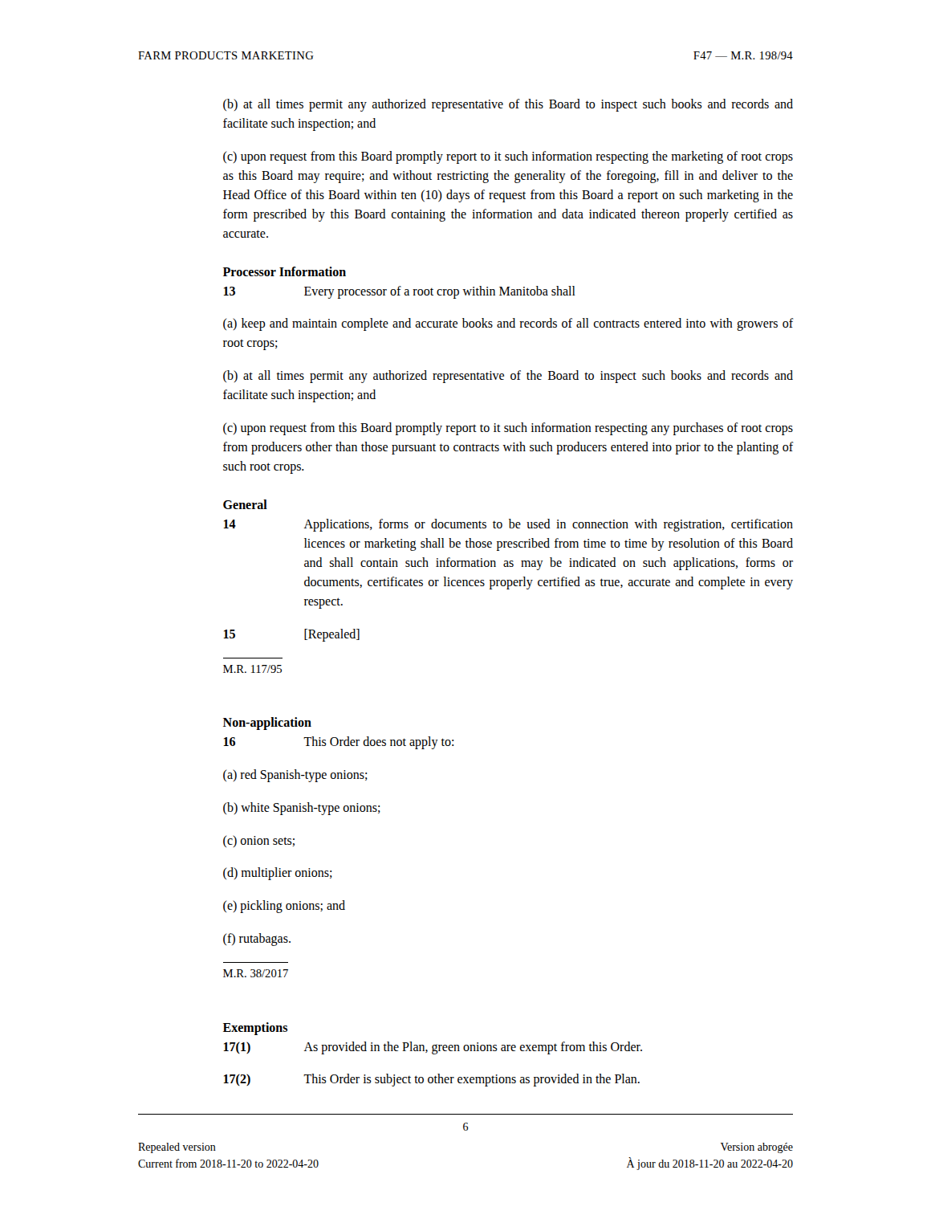Farm Products Marketing
F47 — M.R. 198/94
(b) at all times permit any authorized representative of this Board to inspect such books and records and facilitate such inspection; and
(c) upon request from this Board promptly report to it such information respecting the marketing of root crops as this Board may require; and without restricting the generality of the foregoing, fill in and deliver to the Head Office of this Board within ten (10) days of request from this Board a report on such marketing in the form prescribed by this Board containing the information and data indicated thereon properly certified as accurate.
Processor Information
13
Every processor of a root crop within Manitoba shall
(a) keep and maintain complete and accurate books and records of all contracts entered into with growers of root crops;
(b) at all times permit any authorized representative of the Board to inspect such books and records and facilitate such inspection; and
(c) upon request from this Board promptly report to it such information respecting any purchases of root crops from producers other than those pursuant to contracts with such producers entered into prior to the planting of such root crops.
General
14
Applications, forms or documents to be used in connection with registration, certification licences or marketing shall be those prescribed from time to time by resolution of this Board and shall contain such information as may be indicated on such applications, forms or documents, certificates or licences properly certified as true, accurate and complete in every respect.
15
[Repealed]
M.R. 117/95
Non-application
16
This Order does not apply to:
(a) red Spanish-type onions;
(b) white Spanish-type onions;
(c) onion sets;
(d) multiplier onions;
(e) pickling onions; and
(f) rutabagas.
M.R. 38/2017
Exemptions
17(1)
As provided in the Plan, green onions are exempt from this Order.
17(2)
This Order is subject to other exemptions as provided in the Plan.
6
Repealed version
Current from 2018-11-20 to 2022-04-20
Version abrogée
À jour du 2018-11-20 au 2022-04-20